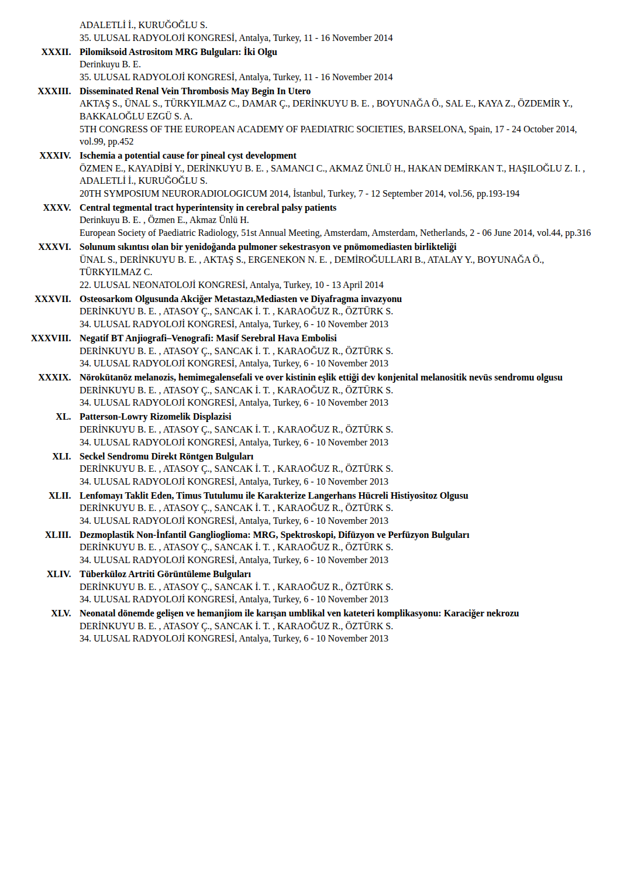ADALETLİ İ., KURUĞOĞLU S.
35. ULUSAL RADYOLOJİ KONGRESİ, Antalya, Turkey, 11 - 16 November 2014
XXXII.
Pilomiksoid Astrositom MRG Bulguları: İki Olgu
Derinkuyu B. E.
35. ULUSAL RADYOLOJİ KONGRESİ, Antalya, Turkey, 11 - 16 November 2014
XXXIII.
Disseminated Renal Vein Thrombosis May Begin In Utero
AKTAŞ S., ÜNAL S., TÜRKYILMAZ C., DAMAR Ç., DERİNKUYU B. E. , BOYUNAĞA Ö., SAL E., KAYA Z., ÖZDEMİR Y., BAKKALOĞLU EZGÜ S. A.
5TH CONGRESS OF THE EUROPEAN ACADEMY OF PAEDIATRIC SOCIETIES, BARSELONA, Spain, 17 - 24 October 2014, vol.99, pp.452
XXXIV.
Ischemia a potential cause for pineal cyst development
ÖZMEN E., KAYADİBİ Y., DERİNKUYU B. E. , SAMANCI C., AKMAZ ÜNLÜ H., HAKAN DEMİRKAN T., HAŞILOĞLU Z. I. , ADALETLİ İ., KURUĞOĞLU S.
20TH SYMPOSIUM NEURORADIOLOGICUM 2014, İstanbul, Turkey, 7 - 12 September 2014, vol.56, pp.193-194
XXXV.
Central tegmental tract hyperintensity in cerebral palsy patients
Derinkuyu B. E. , Özmen E., Akmaz Ünlü H.
European Society of Paediatric Radiology, 51st Annual Meeting, Amsterdam, Amsterdam, Netherlands, 2 - 06 June 2014, vol.44, pp.316
XXXVI.
Solunum sıkıntısı olan bir yenidoğanda pulmoner sekestrasyon ve pnömomediasten birlikteliği
ÜNAL S., DERİNKUYU B. E. , AKTAŞ S., ERGENEKON N. E. , DEMİROĞULLARI B., ATALAY Y., BOYUNAĞA Ö., TÜRKYILMAZ C.
22. ULUSAL NEONATOLOJİ KONGRESİ, Antalya, Turkey, 10 - 13 April 2014
XXXVII.
Osteosarkom Olgusunda Akciğer Metastazı,Mediasten ve Diyafragma invazyonu
DERİNKUYU B. E. , ATASOY Ç., SANCAK İ. T. , KARAOĞUZ R., ÖZTÜRK S.
34. ULUSAL RADYOLOJİ KONGRESİ, Antalya, Turkey, 6 - 10 November 2013
XXXVIII.
Negatif BT Anjiografi–Venografi: Masif Serebral Hava Embolisi
DERİNKUYU B. E. , ATASOY Ç., SANCAK İ. T. , KARAOĞUZ R., ÖZTÜRK S.
34. ULUSAL RADYOLOJİ KONGRESİ, Antalya, Turkey, 6 - 10 November 2013
XXXIX.
Nörokütanöz melanozis, hemimegalensefali ve over kistinin eşlik ettiği dev konjenital melanositik nevüs sendromu olgusu
DERİNKUYU B. E. , ATASOY Ç., SANCAK İ. T. , KARAOĞUZ R., ÖZTÜRK S.
34. ULUSAL RADYOLOJİ KONGRESİ, Antalya, Turkey, 6 - 10 November 2013
XL.
Patterson-Lowry Rizomelik Displazisi
DERİNKUYU B. E. , ATASOY Ç., SANCAK İ. T. , KARAOĞUZ R., ÖZTÜRK S.
34. ULUSAL RADYOLOJİ KONGRESİ, Antalya, Turkey, 6 - 10 November 2013
XLI.
Seckel Sendromu Direkt Röntgen Bulguları
DERİNKUYU B. E. , ATASOY Ç., SANCAK İ. T. , KARAOĞUZ R., ÖZTÜRK S.
34. ULUSAL RADYOLOJİ KONGRESİ, Antalya, Turkey, 6 - 10 November 2013
XLII.
Lenfomayı Taklit Eden, Timus Tutulumu ile Karakterize Langerhans Hücreli Histiyositoz Olgusu
DERİNKUYU B. E. , ATASOY Ç., SANCAK İ. T. , KARAOĞUZ R., ÖZTÜRK S.
34. ULUSAL RADYOLOJİ KONGRESİ, Antalya, Turkey, 6 - 10 November 2013
XLIII.
Dezmoplastik Non-İnfantil Ganglioglioma: MRG, Spektroskopi, Difüzyon ve Perfüzyon Bulguları
DERİNKUYU B. E. , ATASOY Ç., SANCAK İ. T. , KARAOĞUZ R., ÖZTÜRK S.
34. ULUSAL RADYOLOJİ KONGRESİ, Antalya, Turkey, 6 - 10 November 2013
XLIV.
Tüberküloz Artriti Görüntüleme Bulguları
DERİNKUYU B. E. , ATASOY Ç., SANCAK İ. T. , KARAOĞUZ R., ÖZTÜRK S.
34. ULUSAL RADYOLOJİ KONGRESİ, Antalya, Turkey, 6 - 10 November 2013
XLV.
Neonatal dönemde gelişen ve hemanjiom ile karışan umblikal ven kateteri komplikasyonu: Karaciğer nekrozu
DERİNKUYU B. E. , ATASOY Ç., SANCAK İ. T. , KARAOĞUZ R., ÖZTÜRK S.
34. ULUSAL RADYOLOJİ KONGRESİ, Antalya, Turkey, 6 - 10 November 2013